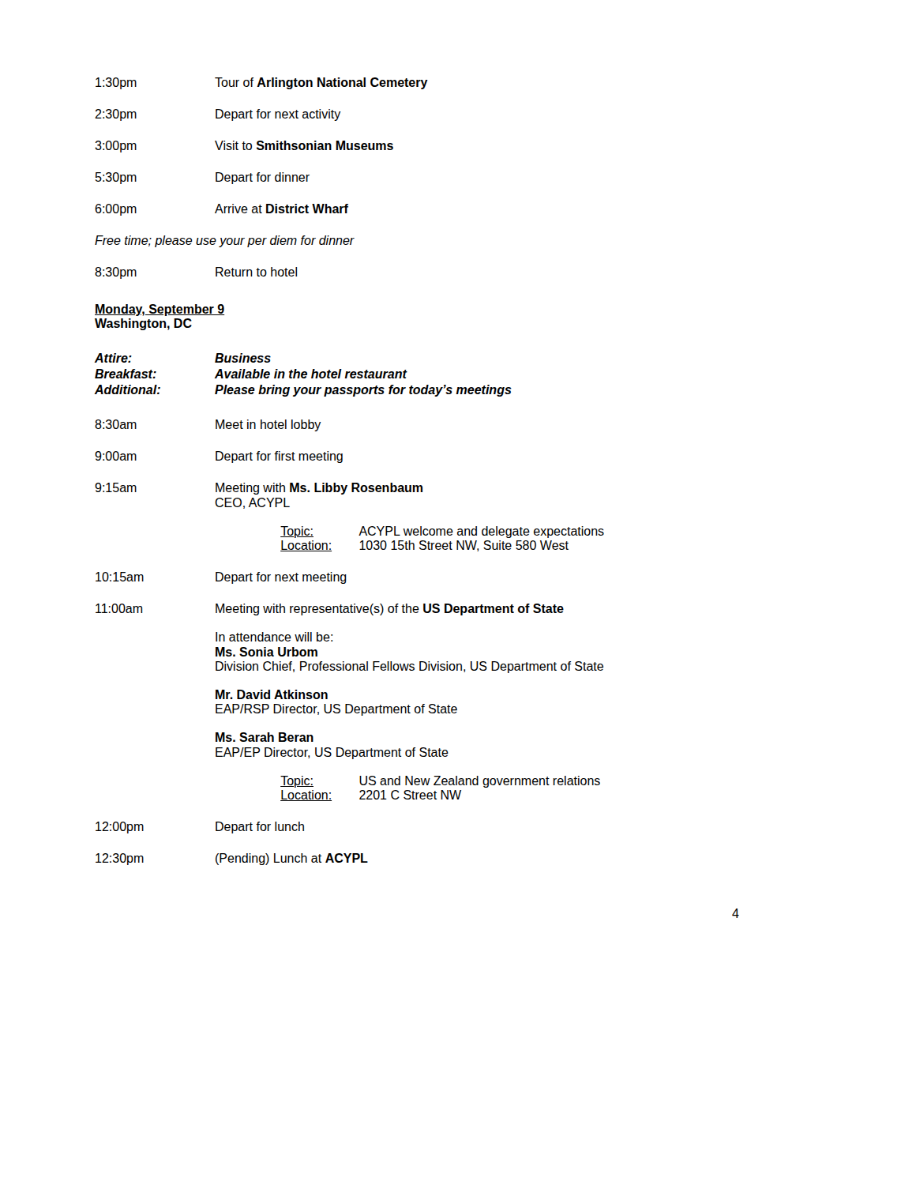1:30pm
Tour of Arlington National Cemetery
2:30pm
Depart for next activity
3:00pm
Visit to Smithsonian Museums
5:30pm
Depart for dinner
6:00pm
Arrive at District Wharf
Free time; please use your per diem for dinner
8:30pm
Return to hotel
Monday, September 9
Washington, DC
Attire:
Business
Breakfast:
Available in the hotel restaurant
Additional:
Please bring your passports for today’s meetings
8:30am
Meet in hotel lobby
9:00am
Depart for first meeting
9:15am
Meeting with Ms. Libby Rosenbaum
CEO, ACYPL
Topic:
ACYPL welcome and delegate expectations
Location:
1030 15th Street NW, Suite 580 West
10:15am
Depart for next meeting
11:00am
Meeting with representative(s) of the US Department of State
In attendance will be:
Ms. Sonia Urbom
Division Chief, Professional Fellows Division, US Department of State
Mr. David Atkinson
EAP/RSP Director, US Department of State
Ms. Sarah Beran
EAP/EP Director, US Department of State
Topic:
US and New Zealand government relations
Location:
2201 C Street NW
12:00pm
Depart for lunch
12:30pm
(Pending) Lunch at ACYPL
4